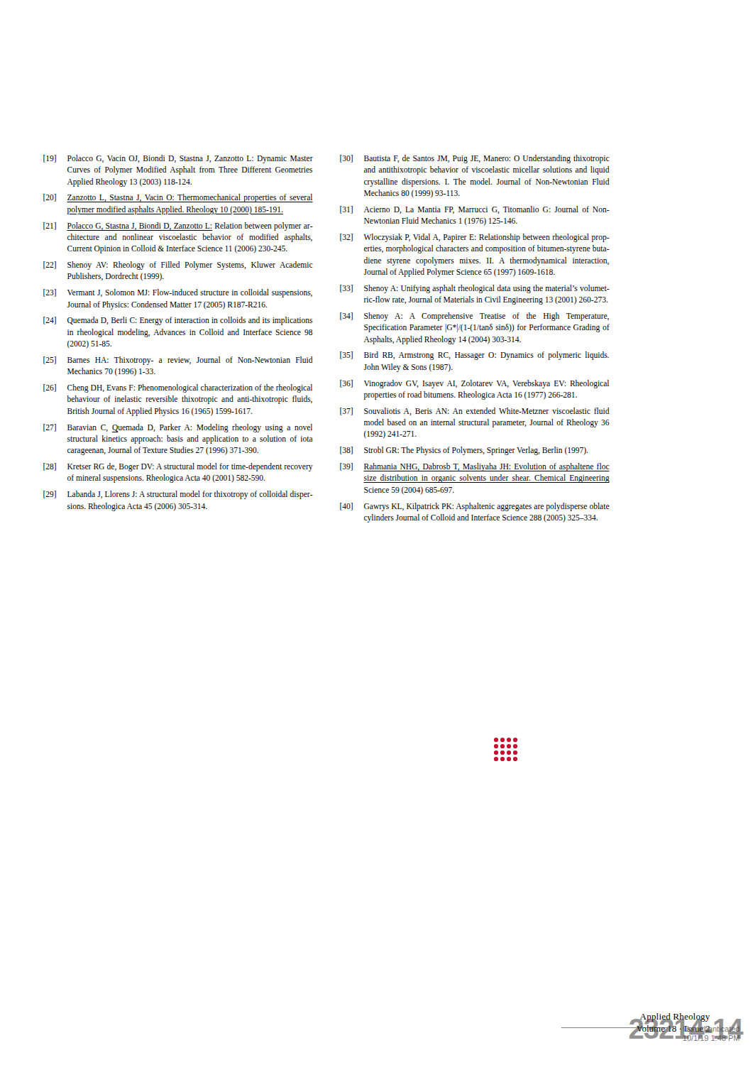[19] Polacco G, Vacin OJ, Biondi D, Stastna J, Zanzotto L: Dynamic Master Curves of Polymer Modified Asphalt from Three Different Geometries Applied Rheology 13 (2003) 118-124.
[20] Zanzotto L, Stastna J, Vacin O: Thermomechanical properties of several polymer modified asphalts Applied. Rheology 10 (2000) 185-191.
[21] Polacco G, Stastna J, Biondi D, Zanzotto L: Relation between polymer architecture and nonlinear viscoelastic behavior of modified asphalts, Current Opinion in Colloid & Interface Science 11 (2006) 230-245.
[22] Shenoy AV: Rheology of Filled Polymer Systems, Kluwer Academic Publishers, Dordrecht (1999).
[23] Vermant J, Solomon MJ: Flow-induced structure in colloidal suspensions, Journal of Physics: Condensed Matter 17 (2005) R187-R216.
[24] Quemada D, Berli C: Energy of interaction in colloids and its implications in rheological modeling, Advances in Colloid and Interface Science 98 (2002) 51-85.
[25] Barnes HA: Thixotropy- a review, Journal of Non-Newtonian Fluid Mechanics 70 (1996) 1-33.
[26] Cheng DH, Evans F: Phenomenological characterization of the rheological behaviour of inelastic reversible thixotropic and anti-thixotropic fluids, British Journal of Applied Physics 16 (1965) 1599-1617.
[27] Baravian C, Quemada D, Parker A: Modeling rheology using a novel structural kinetics approach: basis and application to a solution of iota carageenan, Journal of Texture Studies 27 (1996) 371-390.
[28] Kretser RG de, Boger DV: A structural model for time-dependent recovery of mineral suspensions. Rheologica Acta 40 (2001) 582-590.
[29] Labanda J, Llorens J: A structural model for thixotropy of colloidal dispersions. Rheologica Acta 45 (2006) 305-314.
[30] Bautista F, de Santos JM, Puig JE, Manero: O Understanding thixotropic and antithixotropic behavior of viscoelastic micellar solutions and liquid crystalline dispersions. I. The model. Journal of Non-Newtonian Fluid Mechanics 80 (1999) 93-113.
[31] Acierno D, La Mantia FP, Marrucci G, Titomanlio G: Journal of Non-Newtonian Fluid Mechanics 1 (1976) 125-146.
[32] Wloczysiak P, Vidal A, Papirer E: Relationship between rheological properties, morphological characters and composition of bitumen-styrene butadiene styrene copolymers mixes. II. A thermodynamical interaction, Journal of Applied Polymer Science 65 (1997) 1609-1618.
[33] Shenoy A: Unifying asphalt rheological data using the material’s volumetric-flow rate, Journal of Materials in Civil Engineering 13 (2001) 260-273.
[34] Shenoy A: A Comprehensive Treatise of the High Temperature, Specification Parameter |G*|/(1-(1/tanδ sinδ)) for Performance Grading of Asphalts, Applied Rheology 14 (2004) 303-314.
[35] Bird RB, Armstrong RC, Hassager O: Dynamics of polymeric liquids. John Wiley & Sons (1987).
[36] Vinogradov GV, Isayev AI, Zolotarev VA, Verebskaya EV: Rheological properties of road bitumens. Rheologica Acta 16 (1977) 266-281.
[37] Souvaliotis A, Beris AN: An extended White-Metzner viscoelastic fluid model based on an internal structural parameter, Journal of Rheology 36 (1992) 241-271.
[38] Strobl GR: The Physics of Polymers, Springer Verlag, Berlin (1997).
[39] Rahmania NHG, Dabrosb T, Masliyaha JH: Evolution of asphaltene floc size distribution in organic solvents under shear. Chemical Engineering Science 59 (2004) 685-697.
[40] Gawrys KL, Kilpatrick PK: Asphaltenic aggregates are polydisperse oblate cylinders Journal of Colloid and Interface Science 288 (2005) 325–334.
Applied Rheology
Volume 18 · Issue 2
Unauthenticated
10/1/19 1:48 PM
23214-14